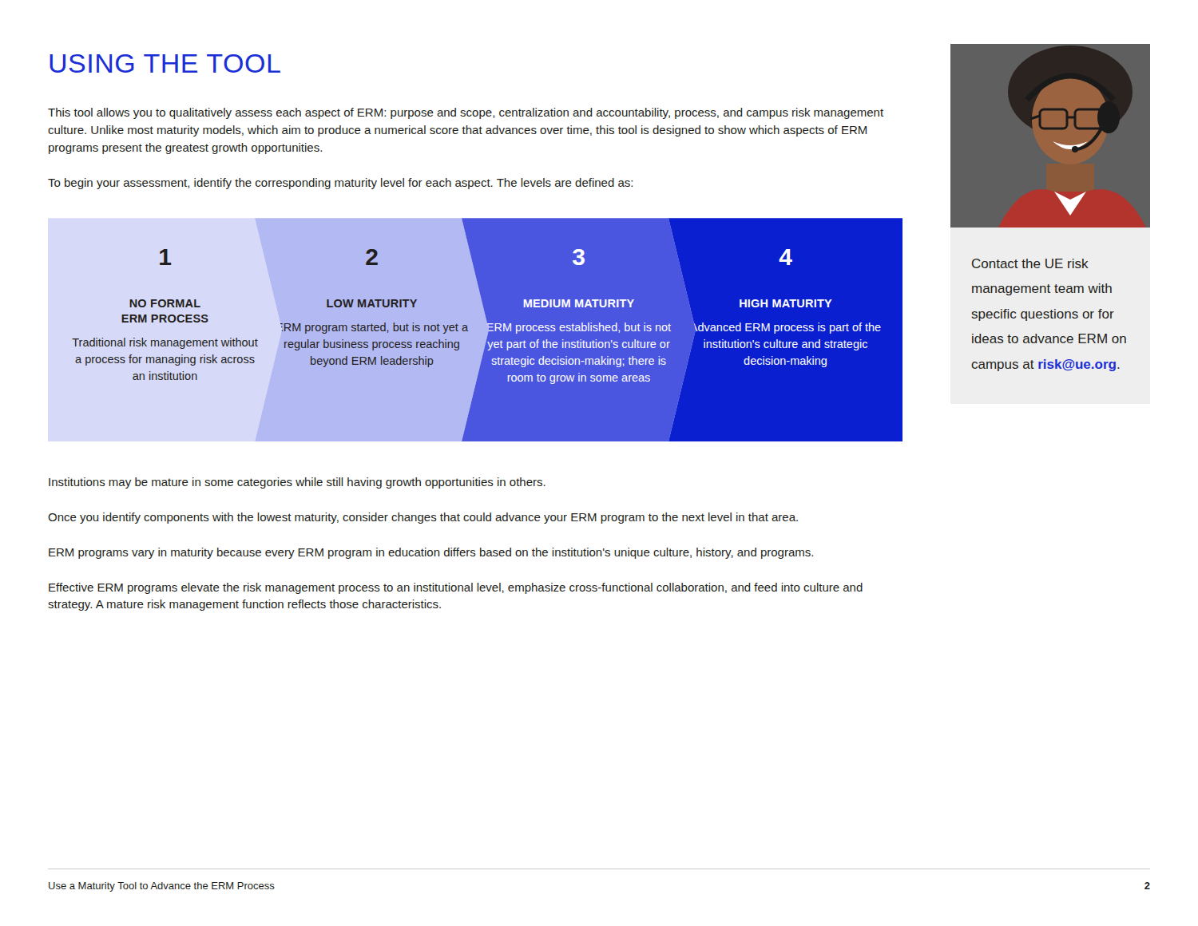USING THE TOOL
This tool allows you to qualitatively assess each aspect of ERM: purpose and scope, centralization and accountability, process, and campus risk management culture. Unlike most maturity models, which aim to produce a numerical score that advances over time, this tool is designed to show which aspects of ERM programs present the greatest growth opportunities.
To begin your assessment, identify the corresponding maturity level for each aspect. The levels are defined as:
1
NO FORMAL
ERM PROCESS
Traditional risk management without a process for managing risk across an institution
2
LOW MATURITY
ERM program started, but is not yet a regular business process reaching beyond ERM leadership
3
MEDIUM MATURITY
ERM process established, but is not yet part of the institution's culture or strategic decision-making; there is room to grow in some areas
4
HIGH MATURITY
Advanced ERM process is part of the institution's culture and strategic decision-making
Institutions may be mature in some categories while still having growth opportunities in others.
Once you identify components with the lowest maturity, consider changes that could advance your ERM program to the next level in that area.
ERM programs vary in maturity because every ERM program in education differs based on the institution's unique culture, history, and programs.
Effective ERM programs elevate the risk management process to an institutional level, emphasize cross-functional collaboration, and feed into culture and strategy. A mature risk management function reflects those characteristics.
Contact the UE risk management team with specific questions or for ideas to advance ERM on campus at risk@ue.org.
Use a Maturity Tool to Advance the ERM Process 2